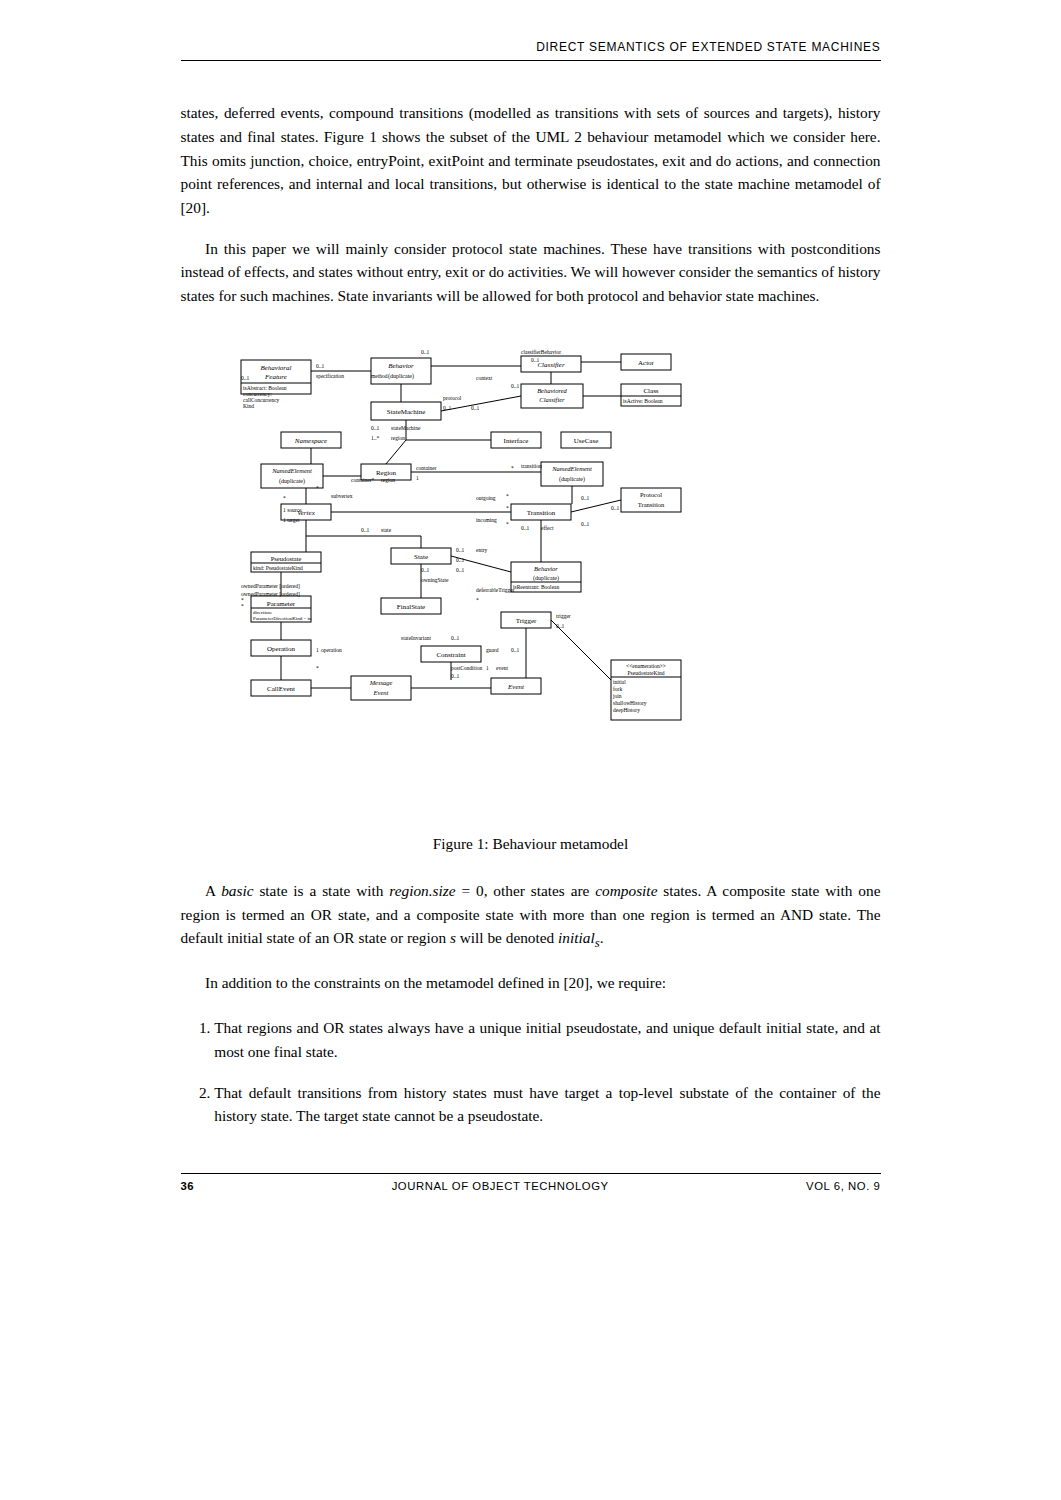DIRECT SEMANTICS OF EXTENDED STATE MACHINES
states, deferred events, compound transitions (modelled as transitions with sets of sources and targets), history states and final states. Figure 1 shows the subset of the UML 2 behaviour metamodel which we consider here. This omits junction, choice, entryPoint, exitPoint and terminate pseudostates, exit and do actions, and connection point references, and internal and local transitions, but otherwise is identical to the state machine metamodel of [20].
In this paper we will mainly consider protocol state machines. These have transitions with postconditions instead of effects, and states without entry, exit or do activities. We will however consider the semantics of history states for such machines. State invariants will be allowed for both protocol and behavior state machines.
Behavioral Feature isAbstract: Boolean concurrency: callConcurrency Kind Behavior (duplicate) Classifier Actor Class isActive: Boolean Behaviored Classifier StateMachine Interface UseCase Namespace NamedElement (duplicate) Region NamedElement (duplicate) Protocol Transition Vertex Transition Pseudostate kind: PseudostateKind State Behavior (duplicate) isReentrant: Boolean Parameter direction: ParameterDirectionKind = in FinalState Trigger Operation Constraint CallEvent Message Event Event <<enumeration>> PseudostateKind initial fork join shallowHistory deepHistory classifierBehavior 0..1 0..1 0..1 specification method 0..1 context 0..1 protocol 0..1 0..1 0..1 stateMachine 1..* region container 1 container* region subvertex * * 1 source 1 target outgoing incoming * * * * transition 0..1 0..1 0..1 0..1 effect 0..1 state 0..1 entry 0..1 0..1 owningState 0..1 deferrableTrigger * trigger 0..1 stateInvariant 0..1 guard 0..1 postCondition 0..1 1 event 1 operation * ownedParameter [ordered] ownedParameter [ordered] * *
Figure 1: Behaviour metamodel
A basic state is a state with region.size = 0, other states are composite states. A composite state with one region is termed an OR state, and a composite state with more than one region is termed an AND state. The default initial state of an OR state or region s will be denoted initials.
In addition to the constraints on the metamodel defined in [20], we require:
That regions and OR states always have a unique initial pseudostate, and unique default initial state, and at most one final state.
That default transitions from history states must have target a top-level substate of the container of the history state. The target state cannot be a pseudostate.
36
JOURNAL OF OBJECT TECHNOLOGY
VOL 6, NO. 9